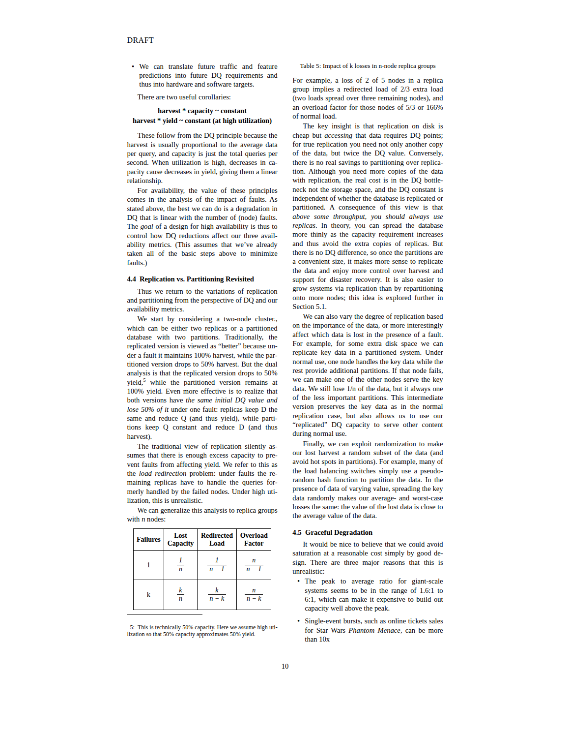DRAFT
We can translate future traffic and feature predictions into future DQ requirements and thus into hardware and software targets.
There are two useful corollaries:
harvest * capacity ~ constant
harvest * yield ~ constant (at high utilization)
These follow from the DQ principle because the harvest is usually proportional to the average data per query, and capacity is just the total queries per second. When utilization is high, decreases in capacity cause decreases in yield, giving them a linear relationship.
For availability, the value of these principles comes in the analysis of the impact of faults. As stated above, the best we can do is a degradation in DQ that is linear with the number of (node) faults. The goal of a design for high availability is thus to control how DQ reductions affect our three availability metrics. (This assumes that we’ve already taken all of the basic steps above to minimize faults.)
4.4 Replication vs. Partitioning Revisited
Thus we return to the variations of replication and partitioning from the perspective of DQ and our availability metrics.
We start by considering a two-node cluster., which can be either two replicas or a partitioned database with two partitions. Traditionally, the replicated version is viewed as “better” because under a fault it maintains 100% harvest, while the partitioned version drops to 50% harvest. But the dual analysis is that the replicated version drops to 50% yield,5 while the partitioned version remains at 100% yield. Even more effective is to realize that both versions have the same initial DQ value and lose 50% of it under one fault: replicas keep D the same and reduce Q (and thus yield), while partitions keep Q constant and reduce D (and thus harvest).
The traditional view of replication silently assumes that there is enough excess capacity to prevent faults from affecting yield. We refer to this as the load redirection problem: under faults the remaining replicas have to handle the queries formerly handled by the failed nodes. Under high utilization, this is unrealistic.
We can generalize this analysis to replica groups with n nodes:
| Failures | Lost Capacity | Redirected Load | Overload Factor |
| --- | --- | --- | --- |
| 1 | 1 n | 1 n − 1 | n n − 1 |
| k | k n | k n − k | n n − k |
5: This is technically 50% capacity. Here we assume high utilization so that 50% capacity approximates 50% yield.
Table 5: Impact of k losses in n-node replica groups
For example, a loss of 2 of 5 nodes in a replica group implies a redirected load of 2/3 extra load (two loads spread over three remaining nodes), and an overload factor for those nodes of 5/3 or 166% of normal load.
The key insight is that replication on disk is cheap but accessing that data requires DQ points; for true replication you need not only another copy of the data, but twice the DQ value. Conversely, there is no real savings to partitioning over replication. Although you need more copies of the data with replication, the real cost is in the DQ bottleneck not the storage space, and the DQ constant is independent of whether the database is replicated or partitioned. A consequence of this view is that above some throughput, you should always use replicas. In theory, you can spread the database more thinly as the capacity requirement increases and thus avoid the extra copies of replicas. But there is no DQ difference, so once the partitions are a convenient size, it makes more sense to replicate the data and enjoy more control over harvest and support for disaster recovery. It is also easier to grow systems via replication than by repartitioning onto more nodes; this idea is explored further in Section 5.1.
We can also vary the degree of replication based on the importance of the data, or more interestingly affect which data is lost in the presence of a fault. For example, for some extra disk space we can replicate key data in a partitioned system. Under normal use, one node handles the key data while the rest provide additional partitions. If that node fails, we can make one of the other nodes serve the key data. We still lose 1/n of the data, but it always one of the less important partitions. This intermediate version preserves the key data as in the normal replication case, but also allows us to use our “replicated” DQ capacity to serve other content during normal use.
Finally, we can exploit randomization to make our lost harvest a random subset of the data (and avoid hot spots in partitions). For example, many of the load balancing switches simply use a pseudo-random hash function to partition the data. In the presence of data of varying value, spreading the key data randomly makes our average- and worst-case losses the same: the value of the lost data is close to the average value of the data.
4.5 Graceful Degradation
It would be nice to believe that we could avoid saturation at a reasonable cost simply by good design. There are three major reasons that this is unrealistic:
The peak to average ratio for giant-scale systems seems to be in the range of 1.6:1 to 6:1, which can make it expensive to build out capacity well above the peak.
Single-event bursts, such as online tickets sales for Star Wars Phantom Menace, can be more than 10x
10